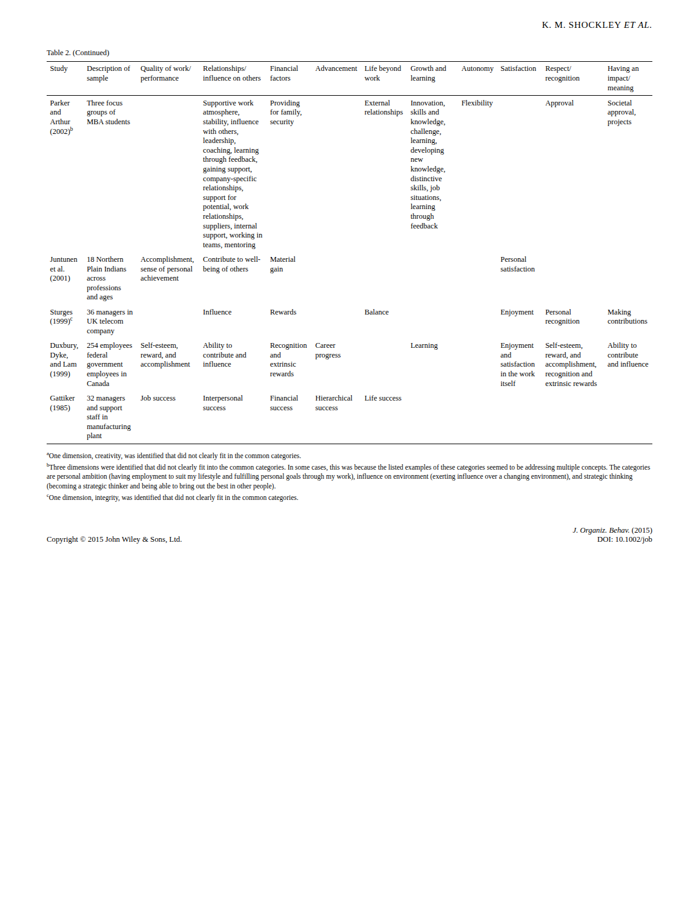K. M. SHOCKLEY ET AL.
Table 2. (Continued)
| Study | Description of sample | Quality of work/ performance | Relationships/ influence on others | Financial factors | Advancement | Life beyond work | Growth and learning | Autonomy | Satisfaction | Respect/ recognition | Having an impact/ meaning |
| --- | --- | --- | --- | --- | --- | --- | --- | --- | --- | --- | --- |
| Parker and Arthur (2002) b | Three focus groups of MBA students | | Supportive work atmosphere, stability, influence with others, leadership, coaching, learning through feedback, gaining support, company-specific relationships, support for potential, work relationships, suppliers, internal support, working in teams, mentoring | Providing for family, security | | External relationships | Innovation, skills and knowledge, challenge, learning, developing new knowledge, distinctive skills, job situations, learning through feedback | Flexibility | | Approval | Societal approval, projects |
| Juntunen et al. (2001) | 18 Northern Plain Indians across professions and ages | Accomplishment, sense of personal achievement | Contribute to well-being of others | Material gain | | | | | Personal satisfaction | | |
| Sturges (1999) c | 36 managers in UK telecom company | | Influence | Rewards | | Balance | | | Enjoyment | Personal recognition | Making contributions |
| Duxbury, Dyke, and Lam (1999) | 254 employees federal government employees in Canada | Self-esteem, reward, and accomplishment | Ability to contribute and influence | Recognition and extrinsic rewards | Career progress | | Learning | | Enjoyment and satisfaction in the work itself | Self-esteem, reward, and accomplishment, recognition and extrinsic rewards | Ability to contribute and influence |
| Gattiker (1985) | 32 managers and support staff in manufacturing plant | Job success | Interpersonal success | Financial success | Hierarchical success | Life success | | | | | |
aOne dimension, creativity, was identified that did not clearly fit in the common categories.
bThree dimensions were identified that did not clearly fit into the common categories. In some cases, this was because the listed examples of these categories seemed to be addressing multiple concepts. The categories are personal ambition (having employment to suit my lifestyle and fulfilling personal goals through my work), influence on environment (exerting influence over a changing environment), and strategic thinking (becoming a strategic thinker and being able to bring out the best in other people).
cOne dimension, integrity, was identified that did not clearly fit in the common categories.
Copyright © 2015 John Wiley & Sons, Ltd.
J. Organiz. Behav. (2015)
DOI: 10.1002/job